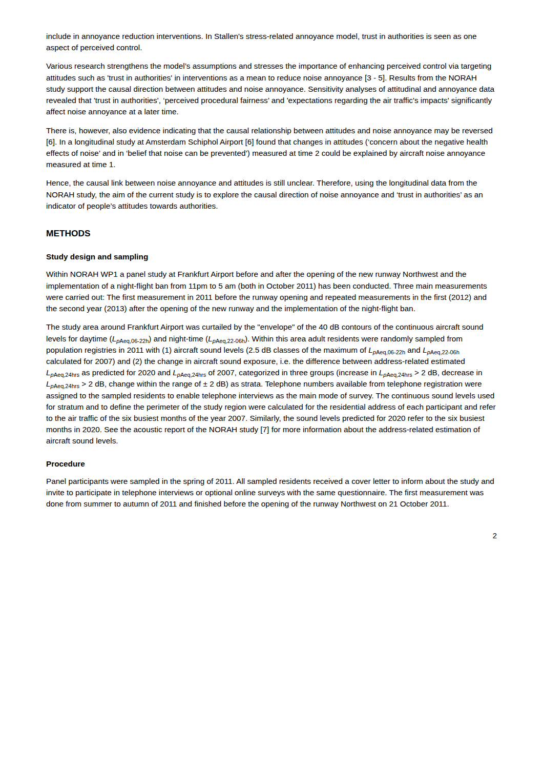include in annoyance reduction interventions. In Stallen's stress-related annoyance model, trust in authorities is seen as one aspect of perceived control.
Various research strengthens the model’s assumptions and stresses the importance of enhancing perceived control via targeting attitudes such as 'trust in authorities' in interventions as a mean to reduce noise annoyance [3 - 5]. Results from the NORAH study support the causal direction between attitudes and noise annoyance. Sensitivity analyses of attitudinal and annoyance data revealed that 'trust in authorities', ‘perceived procedural fairness’ and 'expectations regarding the air traffic's impacts' significantly affect noise annoyance at a later time.
There is, however, also evidence indicating that the causal relationship between attitudes and noise annoyance may be reversed [6]. In a longitudinal study at Amsterdam Schiphol Airport [6] found that changes in attitudes (‘concern about the negative health effects of noise’ and in ‘belief that noise can be prevented’) measured at time 2 could be explained by aircraft noise annoyance measured at time 1.
Hence, the causal link between noise annoyance and attitudes is still unclear. Therefore, using the longitudinal data from the NORAH study, the aim of the current study is to explore the causal direction of noise annoyance and ‘trust in authorities’ as an indicator of people’s attitudes towards authorities.
METHODS
Study design and sampling
Within NORAH WP1 a panel study at Frankfurt Airport before and after the opening of the new runway Northwest and the implementation of a night-flight ban from 11pm to 5 am (both in October 2011) has been conducted. Three main measurements were carried out: The first measurement in 2011 before the runway opening and repeated measurements in the first (2012) and the second year (2013) after the opening of the new runway and the implementation of the night-flight ban.
The study area around Frankfurt Airport was curtailed by the "envelope" of the 40 dB contours of the continuous aircraft sound levels for daytime (LpAeq,06-22h) and night-time (LpAeq,22-06h). Within this area adult residents were randomly sampled from population registries in 2011 with (1) aircraft sound levels (2.5 dB classes of the maximum of LpAeq,06-22h and LpAeq,22-06h calculated for 2007) and (2) the change in aircraft sound exposure, i.e. the difference between address-related estimated LpAeq,24hrs as predicted for 2020 and LpAeq,24hrs of 2007, categorized in three groups (increase in LpAeq,24hrs > 2 dB, decrease in LpAeq,24hrs > 2 dB, change within the range of ± 2 dB) as strata. Telephone numbers available from telephone registration were assigned to the sampled residents to enable telephone interviews as the main mode of survey. The continuous sound levels used for stratum and to define the perimeter of the study region were calculated for the residential address of each participant and refer to the air traffic of the six busiest months of the year 2007. Similarly, the sound levels predicted for 2020 refer to the six busiest months in 2020. See the acoustic report of the NORAH study [7] for more information about the address-related estimation of aircraft sound levels.
Procedure
Panel participants were sampled in the spring of 2011. All sampled residents received a cover letter to inform about the study and invite to participate in telephone interviews or optional online surveys with the same questionnaire. The first measurement was done from summer to autumn of 2011 and finished before the opening of the runway Northwest on 21 October 2011.
2